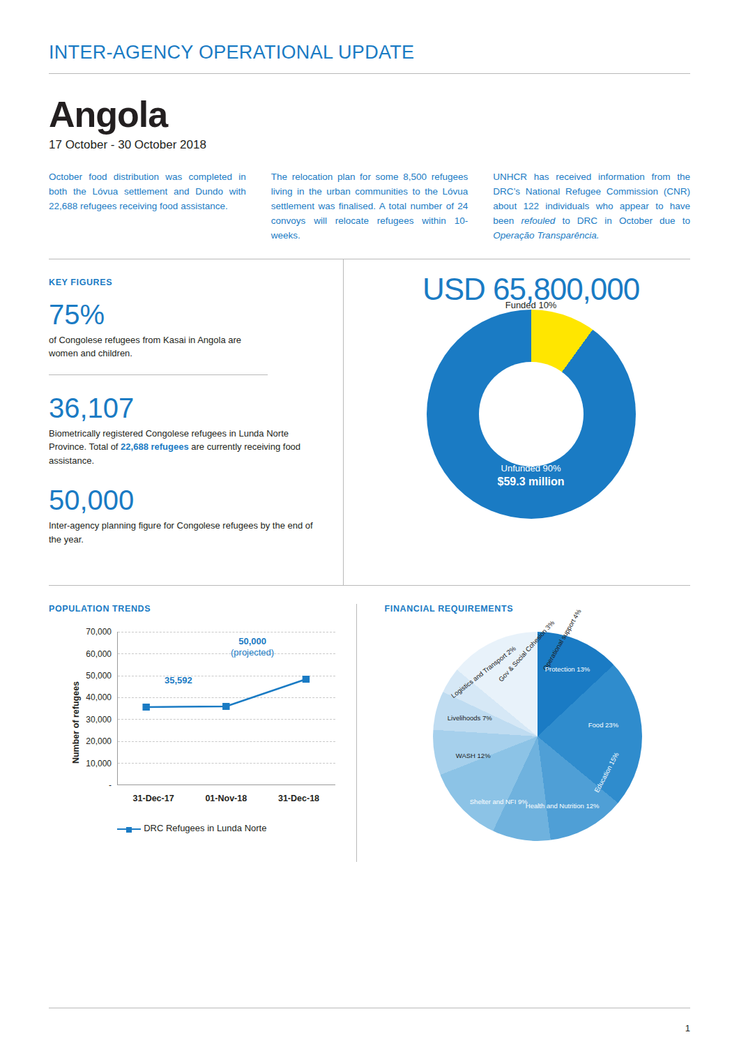INTER-AGENCY OPERATIONAL UPDATE
Angola
17 October - 30 October 2018
October food distribution was completed in both the Lóvua settlement and Dundo with 22,688 refugees receiving food assistance.
The relocation plan for some 8,500 refugees living in the urban communities to the Lóvua settlement was finalised. A total number of 24 convoys will relocate refugees within 10-weeks.
UNHCR has received information from the DRC’s National Refugee Commission (CNR) about 122 individuals who appear to have been refouled to DRC in October due to Operação Transparência.
KEY FIGURES
75%
of Congolese refugees from Kasai in Angola are women and children.
36,107
Biometrically registered Congolese refugees in Lunda Norte Province. Total of 22,688 refugees are currently receiving food assistance.
50,000
Inter-agency planning figure for Congolese refugees by the end of the year.
USD 65,800,000
Funded 10%
$6.5
million
Unfunded 90%
$59.3 million
POPULATION TRENDS
Number of refugees
70,000 60,000 50,000 40,000 30,000 20,000 10,000 -
35,592
50,000
(projected)
31-Dec-17 01-Nov-18 31-Dec-18
DRC Refugees in Lunda Norte
FINANCIAL REQUIREMENTS
Operational support 4% Gov & Social Cohesion 3% Logistics and Transport 2% Livelihoods 7% WASH 12% Shelter and NFI 9% Health and Nutrition 12% Education 15% Food 23% Protection 13%
1